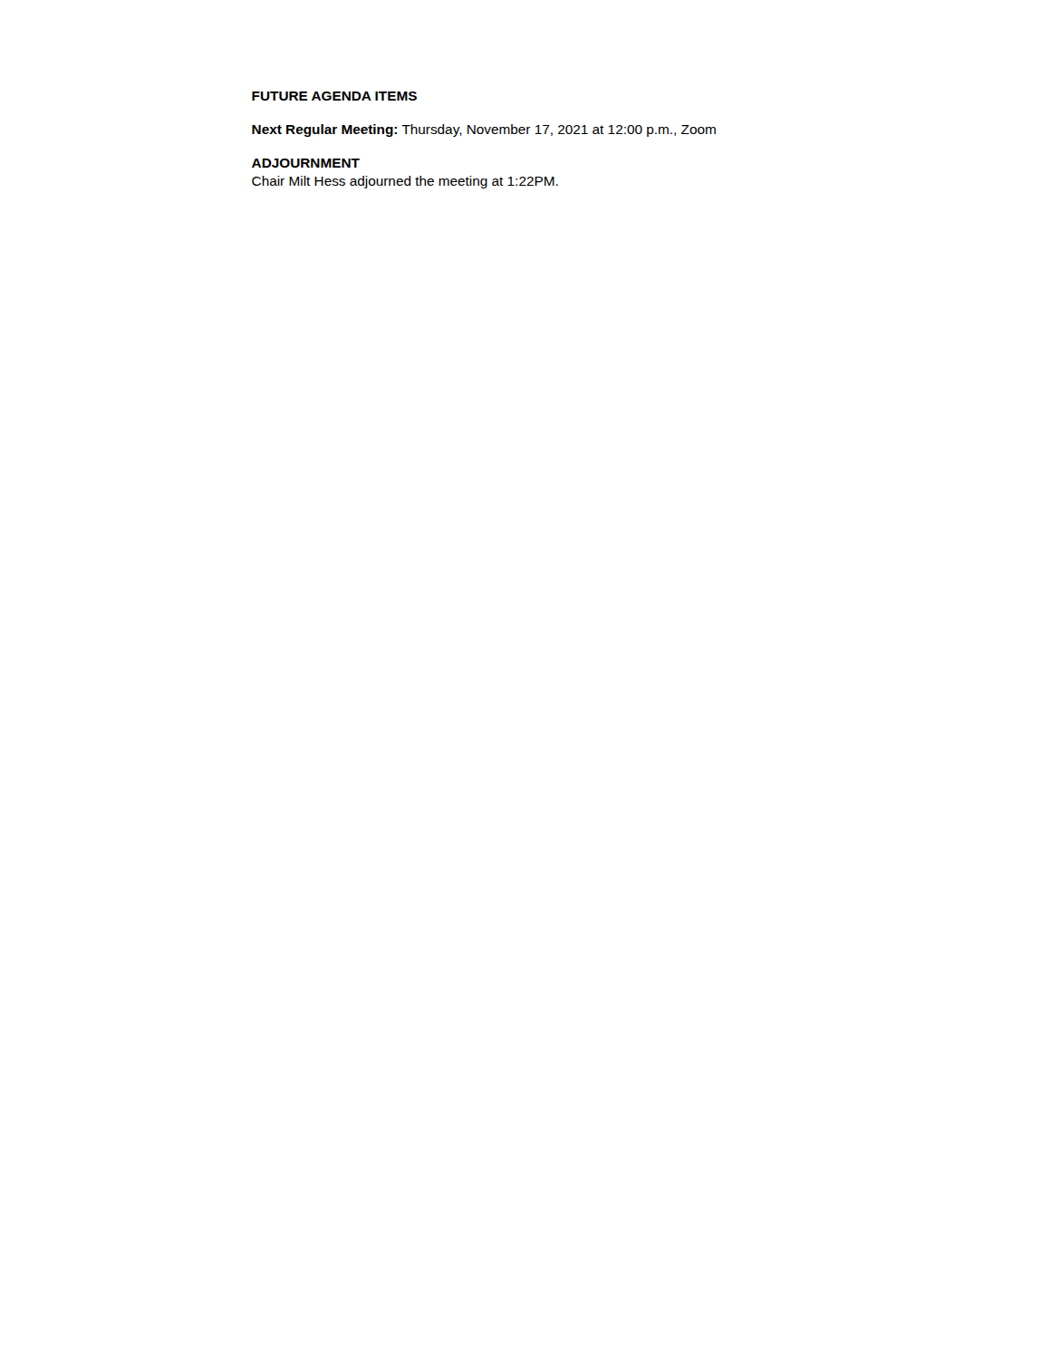FUTURE AGENDA ITEMS
Next Regular Meeting: Thursday, November 17, 2021 at 12:00 p.m., Zoom
ADJOURNMENT
Chair Milt Hess adjourned the meeting at 1:22PM.